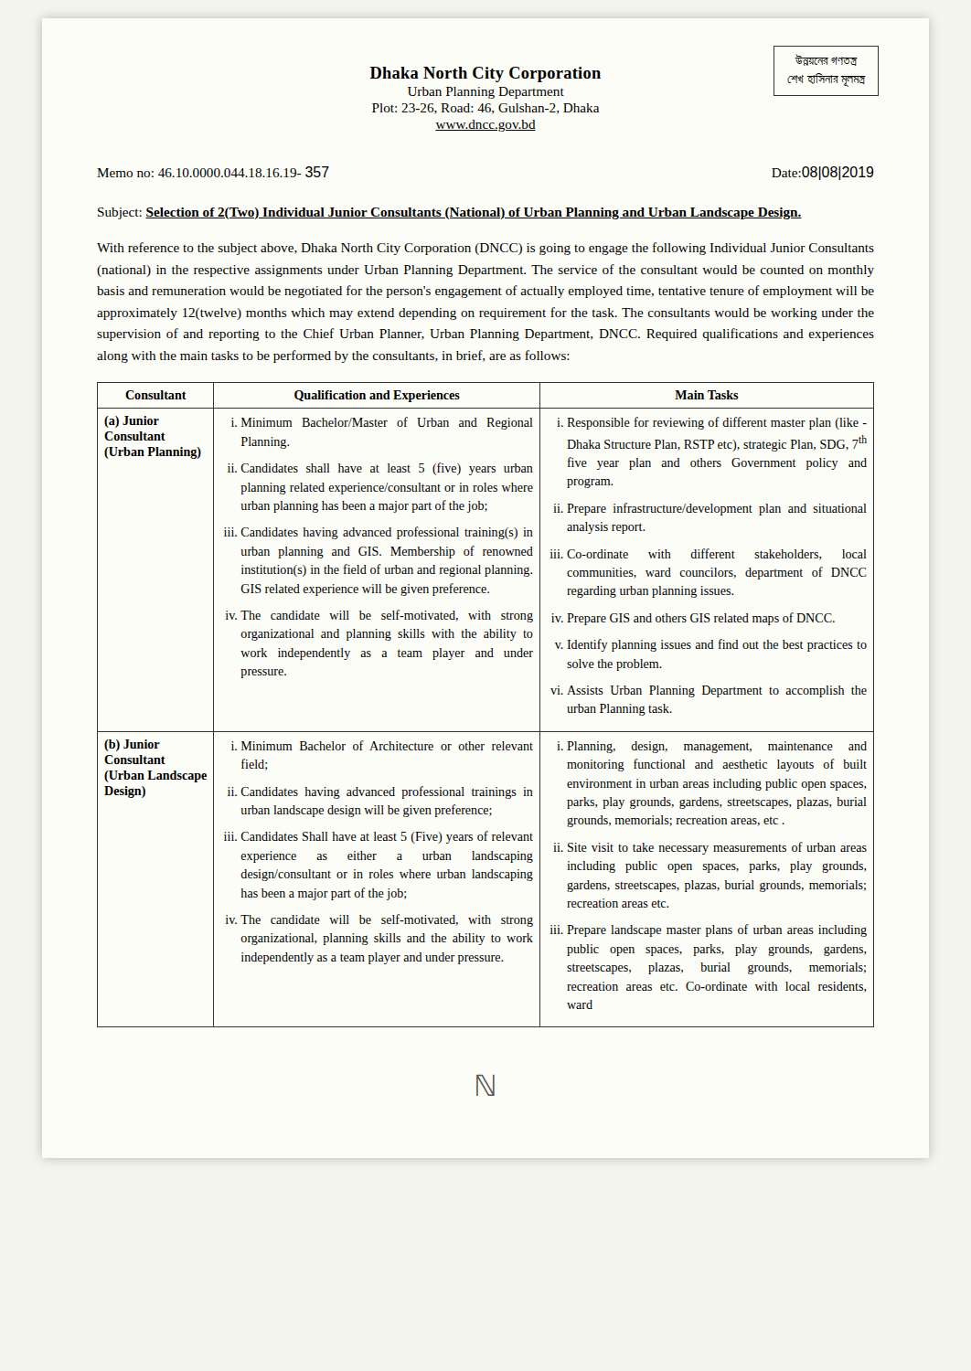উন্নয়নের গণতন্ত্র
শেখ হাসিনার মূলমন্ত্র
Dhaka North City Corporation
Urban Planning Department
Plot: 23-26, Road: 46, Gulshan-2, Dhaka
www.dncc.gov.bd
Memo no: 46.10.0000.044.18.16.19- 357
Date:08|08|2019
Subject: Selection of 2(Two) Individual Junior Consultants (National) of Urban Planning and Urban Landscape Design.
With reference to the subject above, Dhaka North City Corporation (DNCC) is going to engage the following Individual Junior Consultants (national) in the respective assignments under Urban Planning Department. The service of the consultant would be counted on monthly basis and remuneration would be negotiated for the person's engagement of actually employed time, tentative tenure of employment will be approximately 12(twelve) months which may extend depending on requirement for the task. The consultants would be working under the supervision of and reporting to the Chief Urban Planner, Urban Planning Department, DNCC. Required qualifications and experiences along with the main tasks to be performed by the consultants, in brief, are as follows:
| Consultant | Qualification and Experiences | Main Tasks |
| --- | --- | --- |
| (a) Junior Consultant (Urban Planning) | Minimum Bachelor/Master of Urban and Regional Planning. Candidates shall have at least 5 (five) years urban planning related experience/consultant or in roles where urban planning has been a major part of the job; Candidates having advanced professional training(s) in urban planning and GIS. Membership of renowned institution(s) in the field of urban and regional planning. GIS related experience will be given preference. The candidate will be self-motivated, with strong organizational and planning skills with the ability to work independently as a team player and under pressure. | Responsible for reviewing of different master plan (like - Dhaka Structure Plan, RSTP etc), strategic Plan, SDG, 7 th five year plan and others Government policy and program. Prepare infrastructure/development plan and situational analysis report. Co-ordinate with different stakeholders, local communities, ward councilors, department of DNCC regarding urban planning issues. Prepare GIS and others GIS related maps of DNCC. Identify planning issues and find out the best practices to solve the problem. Assists Urban Planning Department to accomplish the urban Planning task. |
| (b) Junior Consultant (Urban Landscape Design) | Minimum Bachelor of Architecture or other relevant field; Candidates having advanced professional trainings in urban landscape design will be given preference; Candidates Shall have at least 5 (Five) years of relevant experience as either a urban landscaping design/consultant or in roles where urban landscaping has been a major part of the job; The candidate will be self-motivated, with strong organizational, planning skills and the ability to work independently as a team player and under pressure. | Planning, design, management, maintenance and monitoring functional and aesthetic layouts of built environment in urban areas including public open spaces, parks, play grounds, gardens, streetscapes, plazas, burial grounds, memorials; recreation areas, etc . Site visit to take necessary measurements of urban areas including public open spaces, parks, play grounds, gardens, streetscapes, plazas, burial grounds, memorials; recreation areas etc. Prepare landscape master plans of urban areas including public open spaces, parks, play grounds, gardens, streetscapes, plazas, burial grounds, memorials; recreation areas etc. Co-ordinate with local residents, ward |
ℕ